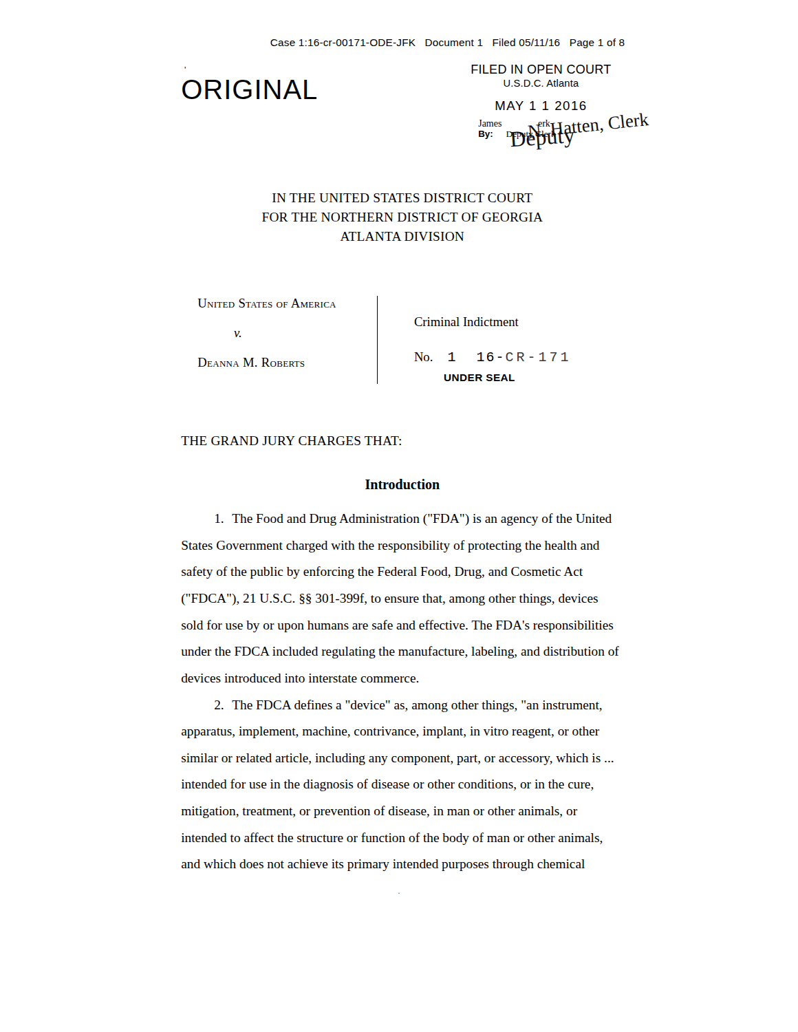Case 1:16-cr-00171-ODE-JFK Document 1 Filed 05/11/16 Page 1 of 8
'ORIGINAL
FILED IN OPEN COURT
U.S.D.C. Atlanta
MAY 1 1 2016
James erk N. Hatten, Clerk By: Deputy Clerk Deputy
IN THE UNITED STATES DISTRICT COURT
FOR THE NORTHERN DISTRICT OF GEORGIA
ATLANTA DIVISION
| United States of America v. Deanna M. Roberts | | Criminal Indictment No. 1 16- CR-171 UNDER SEAL |
THE GRAND JURY CHARGES THAT:
Introduction
1. The Food and Drug Administration ("FDA") is an agency of the United States Government charged with the responsibility of protecting the health and safety of the public by enforcing the Federal Food, Drug, and Cosmetic Act ("FDCA"), 21 U.S.C. §§ 301-399f, to ensure that, among other things, devices sold for use by or upon humans are safe and effective. The FDA's responsibilities under the FDCA included regulating the manufacture, labeling, and distribution of devices introduced into interstate commerce.
2. The FDCA defines a "device" as, among other things, "an instrument, apparatus, implement, machine, contrivance, implant, in vitro reagent, or other similar or related article, including any component, part, or accessory, which is ... intended for use in the diagnosis of disease or other conditions, or in the cure, mitigation, treatment, or prevention of disease, in man or other animals, or intended to affect the structure or function of the body of man or other animals, and which does not achieve its primary intended purposes through chemical
.